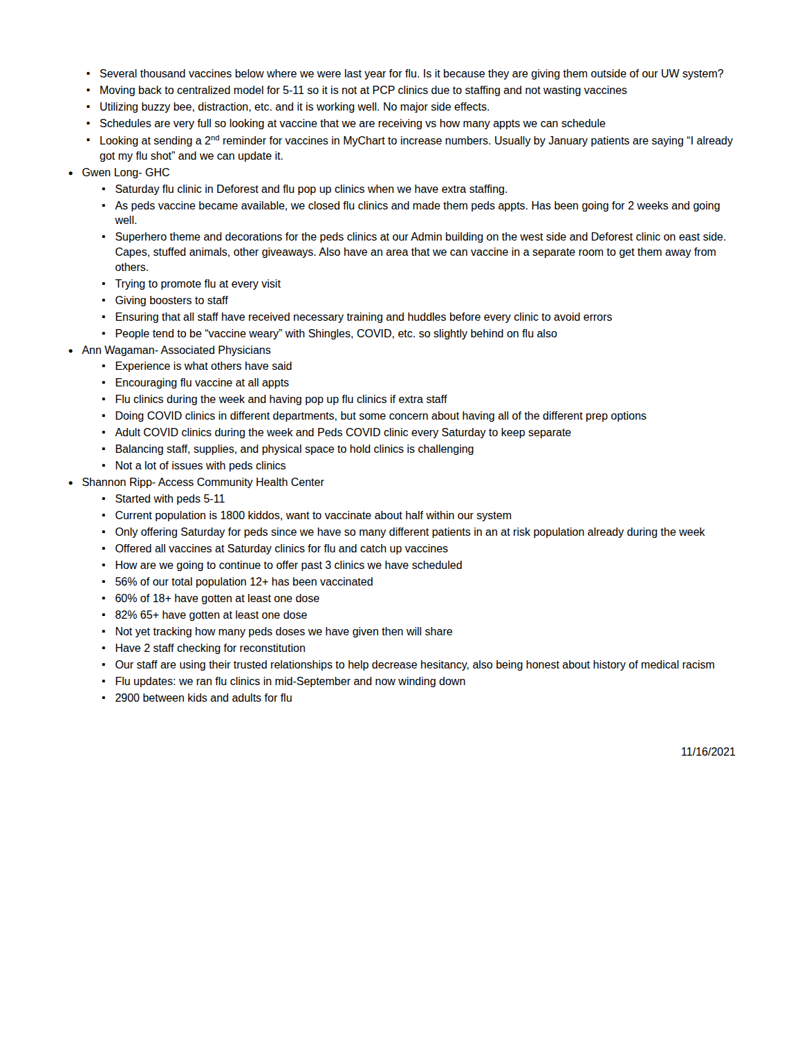Several thousand vaccines below where we were last year for flu. Is it because they are giving them outside of our UW system?
Moving back to centralized model for 5-11 so it is not at PCP clinics due to staffing and not wasting vaccines
Utilizing buzzy bee, distraction, etc. and it is working well. No major side effects.
Schedules are very full so looking at vaccine that we are receiving vs how many appts we can schedule
Looking at sending a 2nd reminder for vaccines in MyChart to increase numbers. Usually by January patients are saying “I already got my flu shot” and we can update it.
Gwen Long- GHC
Saturday flu clinic in Deforest and flu pop up clinics when we have extra staffing.
As peds vaccine became available, we closed flu clinics and made them peds appts. Has been going for 2 weeks and going well.
Superhero theme and decorations for the peds clinics at our Admin building on the west side and Deforest clinic on east side. Capes, stuffed animals, other giveaways. Also have an area that we can vaccine in a separate room to get them away from others.
Trying to promote flu at every visit
Giving boosters to staff
Ensuring that all staff have received necessary training and huddles before every clinic to avoid errors
People tend to be “vaccine weary” with Shingles, COVID, etc. so slightly behind on flu also
Ann Wagaman- Associated Physicians
Experience is what others have said
Encouraging flu vaccine at all appts
Flu clinics during the week and having pop up flu clinics if extra staff
Doing COVID clinics in different departments, but some concern about having all of the different prep options
Adult COVID clinics during the week and Peds COVID clinic every Saturday to keep separate
Balancing staff, supplies, and physical space to hold clinics is challenging
Not a lot of issues with peds clinics
Shannon Ripp- Access Community Health Center
Started with peds 5-11
Current population is 1800 kiddos, want to vaccinate about half within our system
Only offering Saturday for peds since we have so many different patients in an at risk population already during the week
Offered all vaccines at Saturday clinics for flu and catch up vaccines
How are we going to continue to offer past 3 clinics we have scheduled
56% of our total population 12+ has been vaccinated
60% of 18+ have gotten at least one dose
82% 65+ have gotten at least one dose
Not yet tracking how many peds doses we have given then will share
Have 2 staff checking for reconstitution
Our staff are using their trusted relationships to help decrease hesitancy, also being honest about history of medical racism
Flu updates: we ran flu clinics in mid-September and now winding down
2900 between kids and adults for flu
11/16/2021